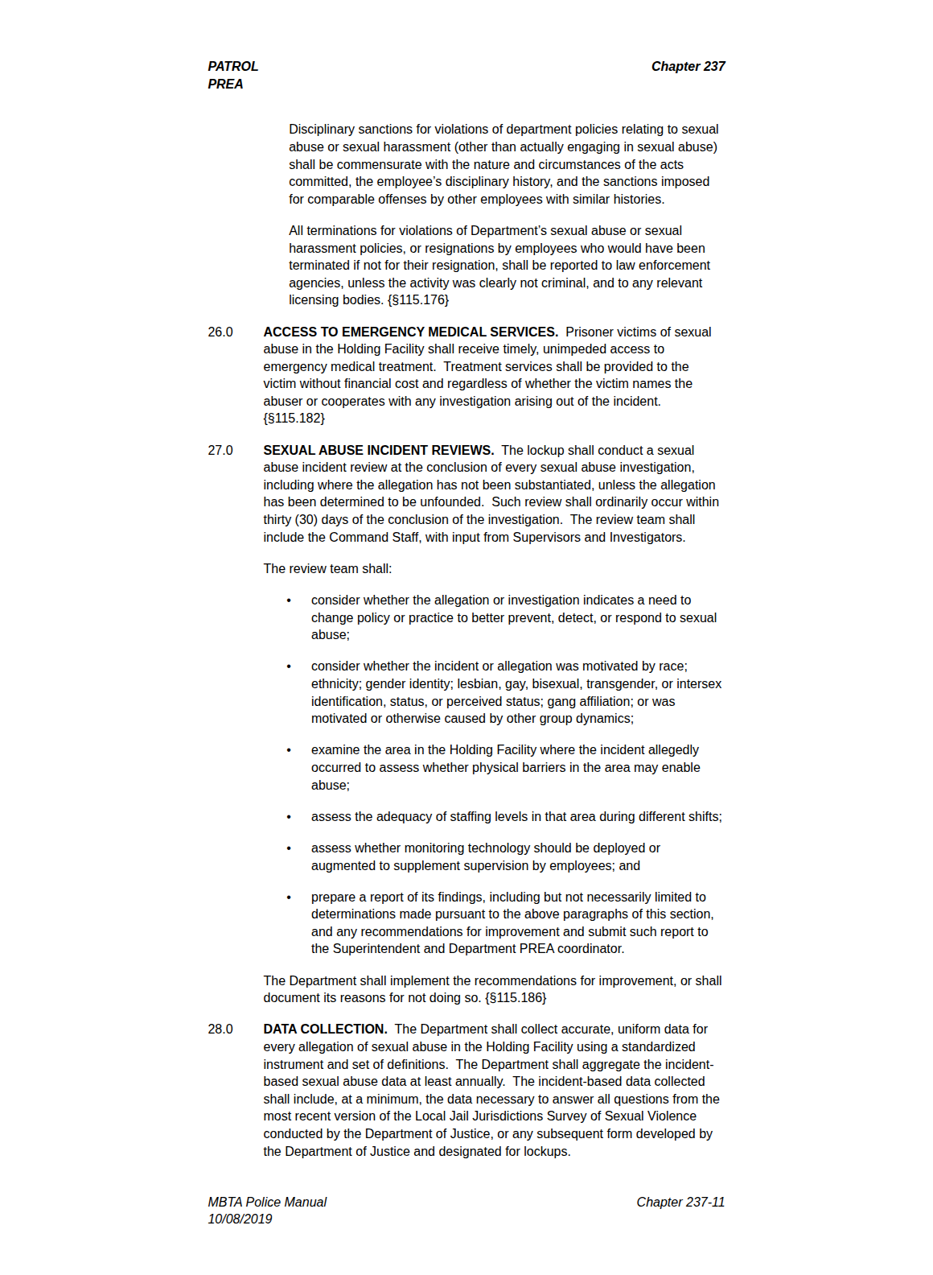PATROL
PREA
Chapter 237
Disciplinary sanctions for violations of department policies relating to sexual abuse or sexual harassment (other than actually engaging in sexual abuse) shall be commensurate with the nature and circumstances of the acts committed, the employee’s disciplinary history, and the sanctions imposed for comparable offenses by other employees with similar histories.
All terminations for violations of Department’s sexual abuse or sexual harassment policies, or resignations by employees who would have been terminated if not for their resignation, shall be reported to law enforcement agencies, unless the activity was clearly not criminal, and to any relevant licensing bodies. {§115.176}
26.0
ACCESS TO EMERGENCY MEDICAL SERVICES. Prisoner victims of sexual abuse in the Holding Facility shall receive timely, unimpeded access to emergency medical treatment. Treatment services shall be provided to the victim without financial cost and regardless of whether the victim names the abuser or cooperates with any investigation arising out of the incident. {§115.182}
27.0
SEXUAL ABUSE INCIDENT REVIEWS. The lockup shall conduct a sexual abuse incident review at the conclusion of every sexual abuse investigation, including where the allegation has not been substantiated, unless the allegation has been determined to be unfounded. Such review shall ordinarily occur within thirty (30) days of the conclusion of the investigation. The review team shall include the Command Staff, with input from Supervisors and Investigators.
The review team shall:
consider whether the allegation or investigation indicates a need to change policy or practice to better prevent, detect, or respond to sexual abuse;
consider whether the incident or allegation was motivated by race; ethnicity; gender identity; lesbian, gay, bisexual, transgender, or intersex identification, status, or perceived status; gang affiliation; or was motivated or otherwise caused by other group dynamics;
examine the area in the Holding Facility where the incident allegedly occurred to assess whether physical barriers in the area may enable abuse;
assess the adequacy of staffing levels in that area during different shifts;
assess whether monitoring technology should be deployed or augmented to supplement supervision by employees; and
prepare a report of its findings, including but not necessarily limited to determinations made pursuant to the above paragraphs of this section, and any recommendations for improvement and submit such report to the Superintendent and Department PREA coordinator.
The Department shall implement the recommendations for improvement, or shall document its reasons for not doing so. {§115.186}
28.0
DATA COLLECTION. The Department shall collect accurate, uniform data for every allegation of sexual abuse in the Holding Facility using a standardized instrument and set of definitions. The Department shall aggregate the incident-based sexual abuse data at least annually. The incident-based data collected shall include, at a minimum, the data necessary to answer all questions from the most recent version of the Local Jail Jurisdictions Survey of Sexual Violence conducted by the Department of Justice, or any subsequent form developed by the Department of Justice and designated for lockups.
MBTA Police Manual
10/08/2019
Chapter 237-11